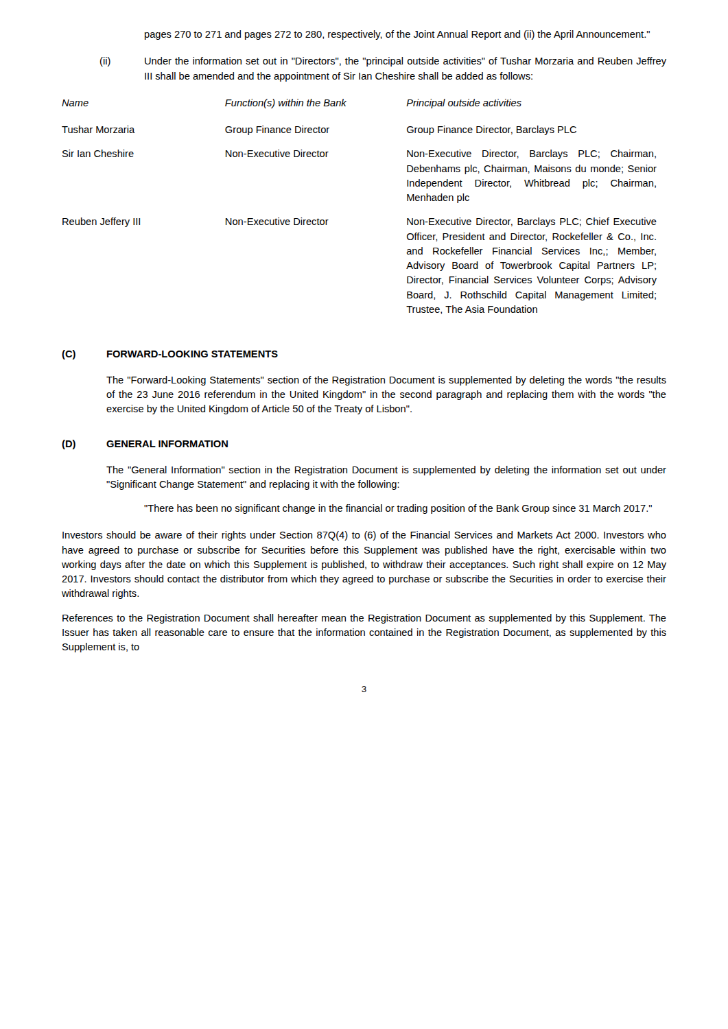pages 270 to 271 and pages 272 to 280, respectively, of the Joint Annual Report and (ii) the April Announcement."
(ii)
Under the information set out in "Directors", the "principal outside activities" of Tushar Morzaria and Reuben Jeffrey III shall be amended and the appointment of Sir Ian Cheshire shall be added as follows:
| Name | Function(s) within the Bank | Principal outside activities |
| --- | --- | --- |
| Tushar Morzaria | Group Finance Director | Group Finance Director, Barclays PLC |
| Sir Ian Cheshire | Non-Executive Director | Non-Executive Director, Barclays PLC; Chairman, Debenhams plc, Chairman, Maisons du monde; Senior Independent Director, Whitbread plc; Chairman, Menhaden plc |
| Reuben Jeffery III | Non-Executive Director | Non-Executive Director, Barclays PLC; Chief Executive Officer, President and Director, Rockefeller & Co., Inc. and Rockefeller Financial Services Inc,; Member, Advisory Board of Towerbrook Capital Partners LP; Director, Financial Services Volunteer Corps; Advisory Board, J. Rothschild Capital Management Limited; Trustee, The Asia Foundation |
(C)
FORWARD-LOOKING STATEMENTS
The "Forward-Looking Statements" section of the Registration Document is supplemented by deleting the words "the results of the 23 June 2016 referendum in the United Kingdom" in the second paragraph and replacing them with the words "the exercise by the United Kingdom of Article 50 of the Treaty of Lisbon".
(D)
GENERAL INFORMATION
The "General Information" section in the Registration Document is supplemented by deleting the information set out under "Significant Change Statement" and replacing it with the following:
"There has been no significant change in the financial or trading position of the Bank Group since 31 March 2017."
Investors should be aware of their rights under Section 87Q(4) to (6) of the Financial Services and Markets Act 2000. Investors who have agreed to purchase or subscribe for Securities before this Supplement was published have the right, exercisable within two working days after the date on which this Supplement is published, to withdraw their acceptances. Such right shall expire on 12 May 2017. Investors should contact the distributor from which they agreed to purchase or subscribe the Securities in order to exercise their withdrawal rights.
References to the Registration Document shall hereafter mean the Registration Document as supplemented by this Supplement. The Issuer has taken all reasonable care to ensure that the information contained in the Registration Document, as supplemented by this Supplement is, to
3